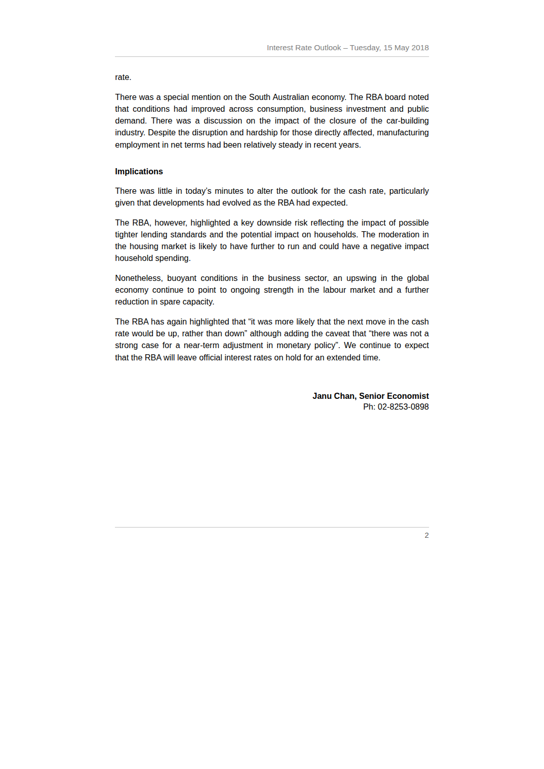Interest Rate Outlook – Tuesday, 15 May 2018
rate.
There was a special mention on the South Australian economy. The RBA board noted that conditions had improved across consumption, business investment and public demand. There was a discussion on the impact of the closure of the car-building industry. Despite the disruption and hardship for those directly affected, manufacturing employment in net terms had been relatively steady in recent years.
Implications
There was little in today’s minutes to alter the outlook for the cash rate, particularly given that developments had evolved as the RBA had expected.
The RBA, however, highlighted a key downside risk reflecting the impact of possible tighter lending standards and the potential impact on households. The moderation in the housing market is likely to have further to run and could have a negative impact household spending.
Nonetheless, buoyant conditions in the business sector, an upswing in the global economy continue to point to ongoing strength in the labour market and a further reduction in spare capacity.
The RBA has again highlighted that “it was more likely that the next move in the cash rate would be up, rather than down” although adding the caveat that “there was not a strong case for a near-term adjustment in monetary policy”. We continue to expect that the RBA will leave official interest rates on hold for an extended time.
Janu Chan, Senior Economist
Ph: 02-8253-0898
2